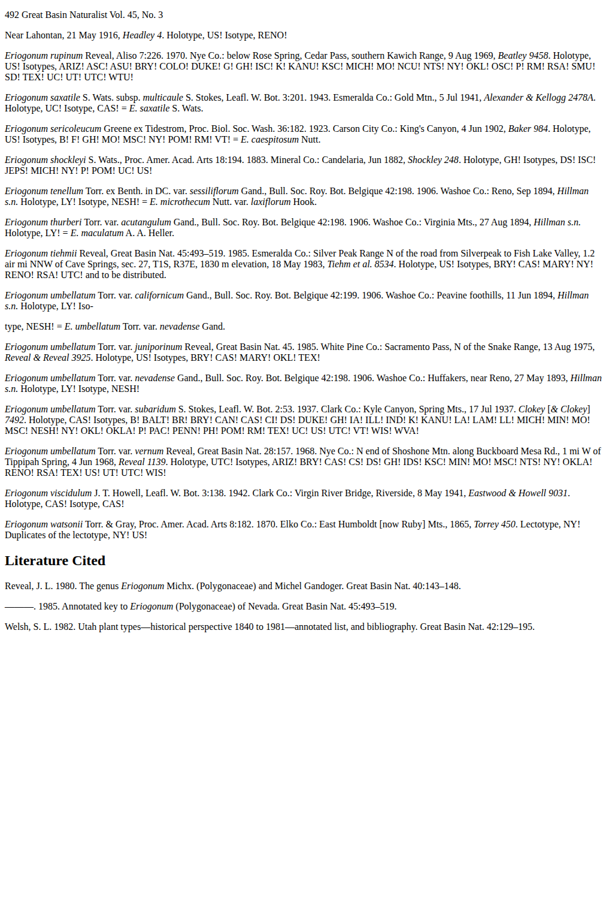492 Great Basin Naturalist Vol. 45, No. 3
Near Lahontan, 21 May 1916, Headley 4. Holotype, US! Isotype, RENO!
Eriogonum rupinum Reveal, Aliso 7:226. 1970. Nye Co.: below Rose Spring, Cedar Pass, southern Kawich Range, 9 Aug 1969, Beatley 9458. Holotype, US! Isotypes, ARIZ! ASC! ASU! BRY! COLO! DUKE! G! GH! ISC! K! KANU! KSC! MICH! MO! NCU! NTS! NY! OKL! OSC! P! RM! RSA! SMU! SD! TEX! UC! UT! UTC! WTU!
Eriogonum saxatile S. Wats. subsp. multicaule S. Stokes, Leafl. W. Bot. 3:201. 1943. Esmeralda Co.: Gold Mtn., 5 Jul 1941, Alexander & Kellogg 2478A. Holotype, UC! Isotype, CAS! = E. saxatile S. Wats.
Eriogonum sericoleucum Greene ex Tidestrom, Proc. Biol. Soc. Wash. 36:182. 1923. Carson City Co.: King's Canyon, 4 Jun 1902, Baker 984. Holotype, US! Isotypes, B! F! GH! MO! MSC! NY! POM! RM! VT! = E. caespitosum Nutt.
Eriogonum shockleyi S. Wats., Proc. Amer. Acad. Arts 18:194. 1883. Mineral Co.: Candelaria, Jun 1882, Shockley 248. Holotype, GH! Isotypes, DS! ISC! JEPS! MICH! NY! P! POM! UC! US!
Eriogonum tenellum Torr. ex Benth. in DC. var. sessiliflorum Gand., Bull. Soc. Roy. Bot. Belgique 42:198. 1906. Washoe Co.: Reno, Sep 1894, Hillman s.n. Holotype, LY! Isotype, NESH! = E. microthecum Nutt. var. laxiflorum Hook.
Eriogonum thurberi Torr. var. acutangulum Gand., Bull. Soc. Roy. Bot. Belgique 42:198. 1906. Washoe Co.: Virginia Mts., 27 Aug 1894, Hillman s.n. Holotype, LY! = E. maculatum A. A. Heller.
Eriogonum tiehmii Reveal, Great Basin Nat. 45:493–519. 1985. Esmeralda Co.: Silver Peak Range N of the road from Silverpeak to Fish Lake Valley, 1.2 air mi NNW of Cave Springs, sec. 27, T1S, R37E, 1830 m elevation, 18 May 1983, Tiehm et al. 8534. Holotype, US! Isotypes, BRY! CAS! MARY! NY! RENO! RSA! UTC! and to be distributed.
Eriogonum umbellatum Torr. var. californicum Gand., Bull. Soc. Roy. Bot. Belgique 42:199. 1906. Washoe Co.: Peavine foothills, 11 Jun 1894, Hillman s.n. Holotype, LY! Iso-
type, NESH! = E. umbellatum Torr. var. nevadense Gand.
Eriogonum umbellatum Torr. var. juniporinum Reveal, Great Basin Nat. 45. 1985. White Pine Co.: Sacramento Pass, N of the Snake Range, 13 Aug 1975, Reveal & Reveal 3925. Holotype, US! Isotypes, BRY! CAS! MARY! OKL! TEX!
Eriogonum umbellatum Torr. var. nevadense Gand., Bull. Soc. Roy. Bot. Belgique 42:198. 1906. Washoe Co.: Huffakers, near Reno, 27 May 1893, Hillman s.n. Holotype, LY! Isotype, NESH!
Eriogonum umbellatum Torr. var. subaridum S. Stokes, Leafl. W. Bot. 2:53. 1937. Clark Co.: Kyle Canyon, Spring Mts., 17 Jul 1937. Clokey [& Clokey] 7492. Holotype, CAS! Isotypes, B! BALT! BR! BRY! CAN! CAS! CI! DS! DUKE! GH! IA! ILL! IND! K! KANU! LA! LAM! LL! MICH! MIN! MO! MSC! NESH! NY! OKL! OKLA! P! PAC! PENN! PH! POM! RM! TEX! UC! US! UTC! VT! WIS! WVA!
Eriogonum umbellatum Torr. var. vernum Reveal, Great Basin Nat. 28:157. 1968. Nye Co.: N end of Shoshone Mtn. along Buckboard Mesa Rd., 1 mi W of Tippipah Spring, 4 Jun 1968, Reveal 1139. Holotype, UTC! Isotypes, ARIZ! BRY! CAS! CS! DS! GH! IDS! KSC! MIN! MO! MSC! NTS! NY! OKLA! RENO! RSA! TEX! US! UT! UTC! WIS!
Eriogonum viscidulum J. T. Howell, Leafl. W. Bot. 3:138. 1942. Clark Co.: Virgin River Bridge, Riverside, 8 May 1941, Eastwood & Howell 9031. Holotype, CAS! Isotype, CAS!
Eriogonum watsonii Torr. & Gray, Proc. Amer. Acad. Arts 8:182. 1870. Elko Co.: East Humboldt [now Ruby] Mts., 1865, Torrey 450. Lectotype, NY! Duplicates of the lectotype, NY! US!
Literature Cited
Reveal, J. L. 1980. The genus Eriogonum Michx. (Polygonaceae) and Michel Gandoger. Great Basin Nat. 40:143–148.
———. 1985. Annotated key to Eriogonum (Polygonaceae) of Nevada. Great Basin Nat. 45:493–519.
Welsh, S. L. 1982. Utah plant types—historical perspective 1840 to 1981—annotated list, and bibliography. Great Basin Nat. 42:129–195.